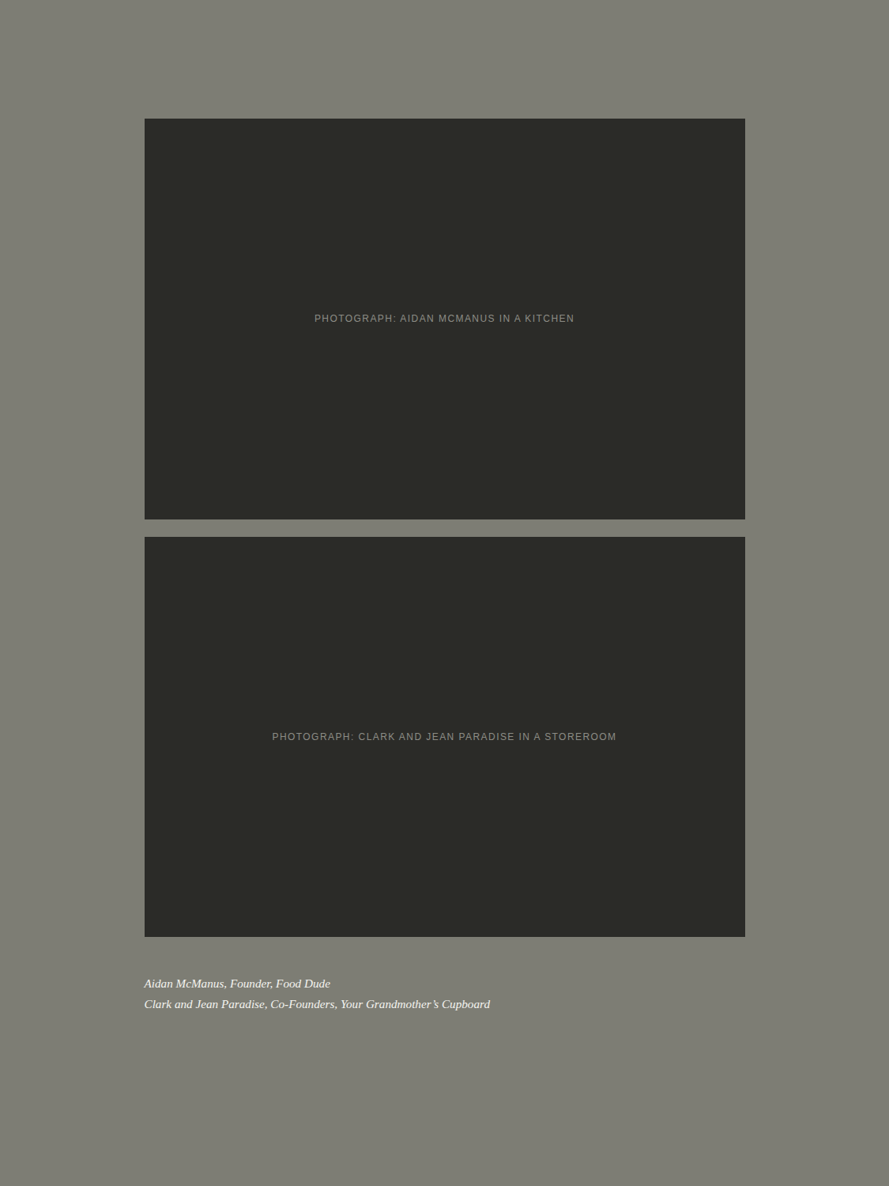Photograph: Aidan McManus in a kitchen
Photograph: Clark and Jean Paradise in a storeroom
Aidan McManus, Founder, Food Dude Clark and Jean Paradise, Co-Founders, Your Grandmother’s Cupboard